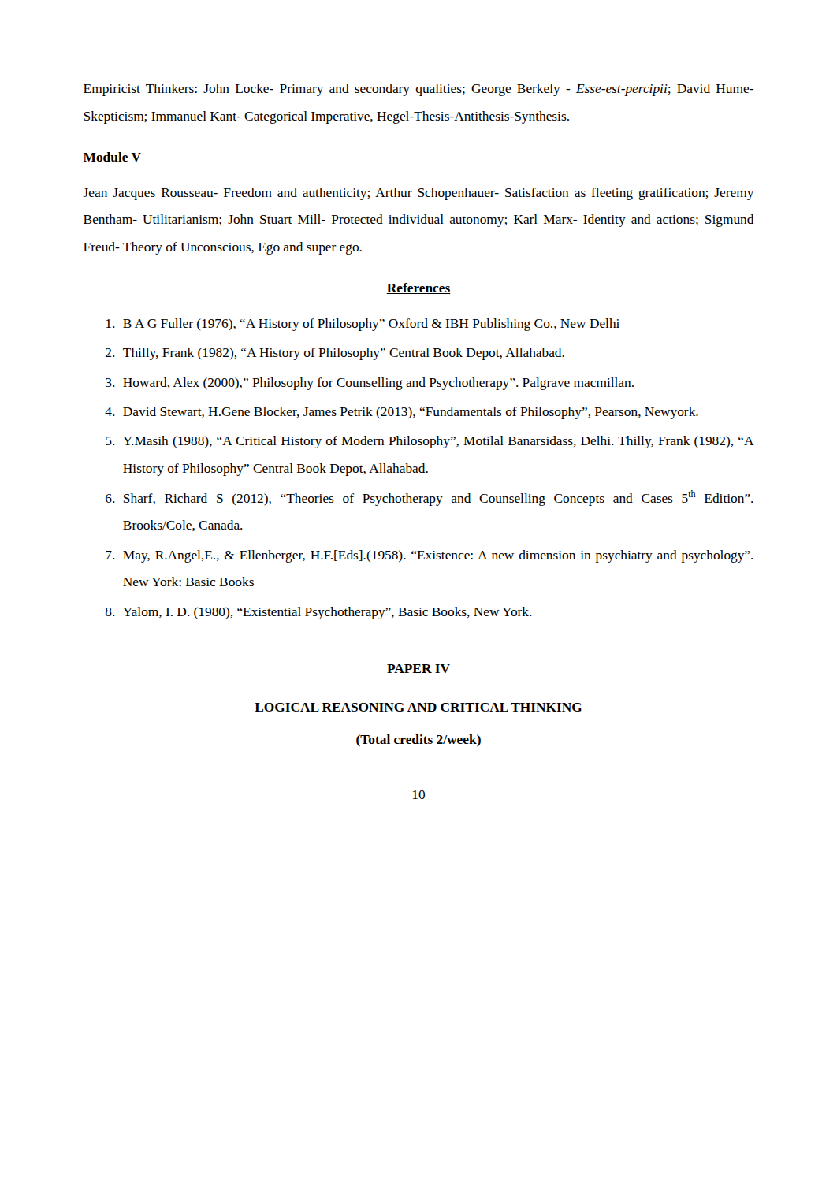Empiricist Thinkers: John Locke- Primary and secondary qualities; George Berkely - Esse-est-percipii; David Hume- Skepticism; Immanuel Kant- Categorical Imperative, Hegel-Thesis-Antithesis-Synthesis.
Module V
Jean Jacques Rousseau- Freedom and authenticity; Arthur Schopenhauer- Satisfaction as fleeting gratification; Jeremy Bentham- Utilitarianism; John Stuart Mill- Protected individual autonomy; Karl Marx- Identity and actions; Sigmund Freud- Theory of Unconscious, Ego and super ego.
References
B A G Fuller (1976), “A History of Philosophy” Oxford & IBH Publishing Co., New Delhi
Thilly, Frank (1982), “A History of Philosophy” Central Book Depot, Allahabad.
Howard, Alex (2000),” Philosophy for Counselling and Psychotherapy”. Palgrave macmillan.
David Stewart, H.Gene Blocker, James Petrik (2013), “Fundamentals of Philosophy”, Pearson, Newyork.
Y.Masih (1988), “A Critical History of Modern Philosophy”, Motilal Banarsidass, Delhi. Thilly, Frank (1982), “A History of Philosophy” Central Book Depot, Allahabad.
Sharf, Richard S (2012), “Theories of Psychotherapy and Counselling Concepts and Cases 5th Edition”. Brooks/Cole, Canada.
May, R.Angel,E., & Ellenberger, H.F.[Eds].(1958). “Existence: A new dimension in psychiatry and psychology”. New York: Basic Books
Yalom, I. D. (1980), “Existential Psychotherapy”, Basic Books, New York.
PAPER IV
LOGICAL REASONING AND CRITICAL THINKING
(Total credits 2/week)
10